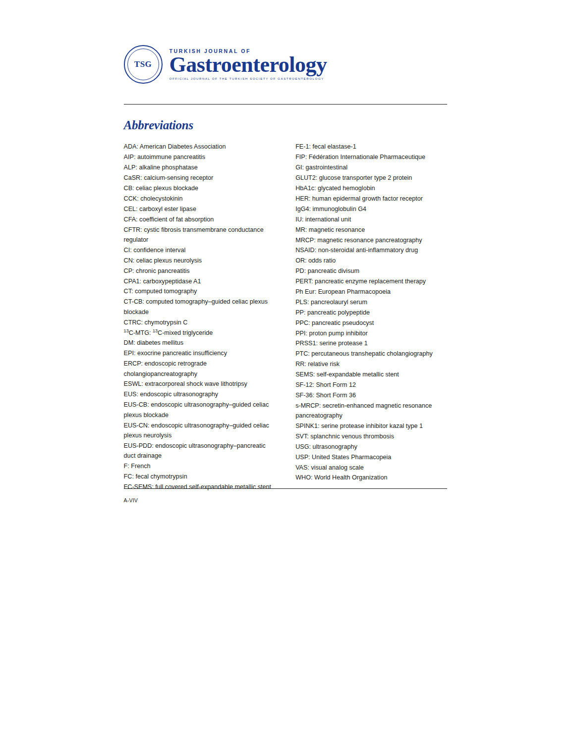Turkish Journal of
Gastroenterology
Official Journal of the Turkish Society of Gastroenterology
Abbreviations
ADA: American Diabetes Association
AIP: autoimmune pancreatitis
ALP: alkaline phosphatase
CaSR: calcium-sensing receptor
CB: celiac plexus blockade
CCK: cholecystokinin
CEL: carboxyl ester lipase
CFA: coefficient of fat absorption
CFTR: cystic fibrosis transmembrane conductance regulator
CI: confidence interval
CN: celiac plexus neurolysis
CP: chronic pancreatitis
CPA1: carboxypeptidase A1
CT: computed tomography
CT-CB: computed tomography–guided celiac plexus blockade
CTRC: chymotrypsin C
13C-MTG: 13C-mixed triglyceride
DM: diabetes mellitus
EPI: exocrine pancreatic insufficiency
ERCP: endoscopic retrograde cholangiopancreatography
ESWL: extracorporeal shock wave lithotripsy
EUS: endoscopic ultrasonography
EUS-CB: endoscopic ultrasonography–guided celiac plexus blockade
EUS-CN: endoscopic ultrasonography–guided celiac plexus neurolysis
EUS-PDD: endoscopic ultrasonography–pancreatic duct drainage
F: French
FC: fecal chymotrypsin
FC-SEMS: full covered self-expandable metallic stent
FE-1: fecal elastase-1
FIP: Fédération Internationale Pharmaceutique
GI: gastrointestinal
GLUT2: glucose transporter type 2 protein
HbA1c: glycated hemoglobin
HER: human epidermal growth factor receptor
IgG4: immunoglobulin G4
IU: international unit
MR: magnetic resonance
MRCP: magnetic resonance pancreatography
NSAID: non-steroidal anti-inflammatory drug
OR: odds ratio
PD: pancreatic divisum
PERT: pancreatic enzyme replacement therapy
Ph Eur: European Pharmacopoeia
PLS: pancreolauryl serum
PP: pancreatic polypeptide
PPC: pancreatic pseudocyst
PPI: proton pump inhibitor
PRSS1: serine protease 1
PTC: percutaneous transhepatic cholangiography
RR: relative risk
SEMS: self-expandable metallic stent
SF-12: Short Form 12
SF-36: Short Form 36
s-MRCP: secretin-enhanced magnetic resonance pancreatography
SPINK1: serine protease inhibitor kazal type 1
SVT: splanchnic venous thrombosis
USG: ultrasonography
USP: United States Pharmacopeia
VAS: visual analog scale
WHO: World Health Organization
A-VIV